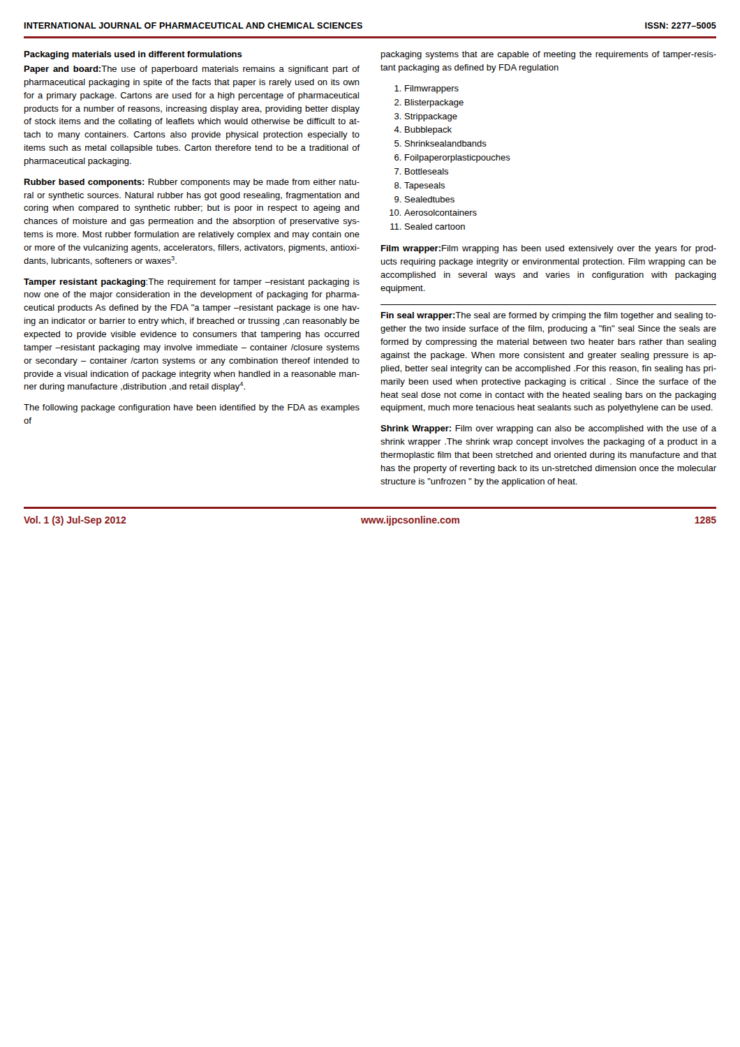International Journal of Pharmaceutical and Chemical Sciences ISSN: 2277–5005
Packaging materials used in different formulations
Paper and board: The use of paperboard materials remains a significant part of pharmaceutical packaging in spite of the facts that paper is rarely used on its own for a primary package. Cartons are used for a high percentage of pharmaceutical products for a number of reasons, increasing display area, providing better display of stock items and the collating of leaflets which would otherwise be difficult to attach to many containers. Cartons also provide physical protection especially to items such as metal collapsible tubes. Carton therefore tend to be a traditional of pharmaceutical packaging.
Rubber based components: Rubber components may be made from either natural or synthetic sources. Natural rubber has got good resealing, fragmentation and coring when compared to synthetic rubber; but is poor in respect to ageing and chances of moisture and gas permeation and the absorption of preservative systems is more. Most rubber formulation are relatively complex and may contain one or more of the vulcanizing agents, accelerators, fillers, activators, pigments, antioxidants, lubricants, softeners or waxes3.
Tamper resistant packaging:The requirement for tamper –resistant packaging is now one of the major consideration in the development of packaging for pharmaceutical products As defined by the FDA "a tamper –resistant package is one having an indicator or barrier to entry which, if breached or trussing ,can reasonably be expected to provide visible evidence to consumers that tampering has occurred tamper –resistant packaging may involve immediate – container /closure systems or secondary – container /carton systems or any combination thereof intended to provide a visual indication of package integrity when handled in a reasonable manner during manufacture ,distribution ,and retail display4.
The following package configuration have been identified by the FDA as examples of
packaging systems that are capable of meeting the requirements of tamper-resistant packaging as defined by FDA regulation
Filmwrappers
Blisterpackage
Strippackage
Bubblepack
Shrinksealandbands
Foilpaperorplasticpouches
Bottleseals
Tapeseals
Sealedtubes
Aerosolcontainers
Sealed cartoon
Film wrapper: Film wrapping has been used extensively over the years for products requiring package integrity or environmental protection. Film wrapping can be accomplished in several ways and varies in configuration with packaging equipment.
Fin seal wrapper: The seal are formed by crimping the film together and sealing together the two inside surface of the film, producing a "fin" seal Since the seals are formed by compressing the material between two heater bars rather than sealing against the package. When more consistent and greater sealing pressure is applied, better seal integrity can be accomplished .For this reason, fin sealing has primarily been used when protective packaging is critical . Since the surface of the heat seal dose not come in contact with the heated sealing bars on the packaging equipment, much more tenacious heat sealants such as polyethylene can be used.
Shrink Wrapper: Film over wrapping can also be accomplished with the use of a shrink wrapper .The shrink wrap concept involves the packaging of a product in a thermoplastic film that been stretched and oriented during its manufacture and that has the property of reverting back to its un-stretched dimension once the molecular structure is "unfrozen " by the application of heat.
Vol. 1 (3) Jul-Sep 2012 www.ijpcsonline.com 1285